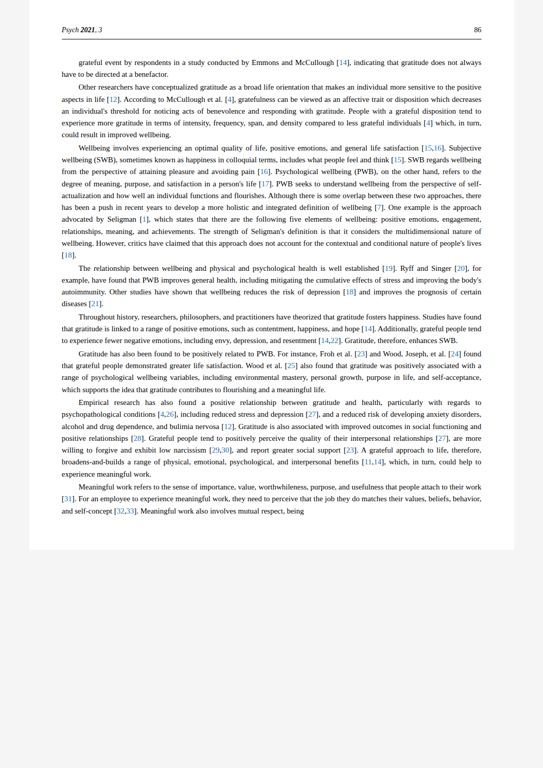Psych 2021, 3 86
grateful event by respondents in a study conducted by Emmons and McCullough [14], indicating that gratitude does not always have to be directed at a benefactor.
Other researchers have conceptualized gratitude as a broad life orientation that makes an individual more sensitive to the positive aspects in life [12]. According to McCullough et al. [4], gratefulness can be viewed as an affective trait or disposition which decreases an individual's threshold for noticing acts of benevolence and responding with gratitude. People with a grateful disposition tend to experience more gratitude in terms of intensity, frequency, span, and density compared to less grateful individuals [4] which, in turn, could result in improved wellbeing.
Wellbeing involves experiencing an optimal quality of life, positive emotions, and general life satisfaction [15,16]. Subjective wellbeing (SWB), sometimes known as happiness in colloquial terms, includes what people feel and think [15]. SWB regards wellbeing from the perspective of attaining pleasure and avoiding pain [16]. Psychological wellbeing (PWB), on the other hand, refers to the degree of meaning, purpose, and satisfaction in a person's life [17]. PWB seeks to understand wellbeing from the perspective of self-actualization and how well an individual functions and flourishes. Although there is some overlap between these two approaches, there has been a push in recent years to develop a more holistic and integrated definition of wellbeing [7]. One example is the approach advocated by Seligman [1], which states that there are the following five elements of wellbeing: positive emotions, engagement, relationships, meaning, and achievements. The strength of Seligman's definition is that it considers the multidimensional nature of wellbeing. However, critics have claimed that this approach does not account for the contextual and conditional nature of people's lives [18].
The relationship between wellbeing and physical and psychological health is well established [19]. Ryff and Singer [20], for example, have found that PWB improves general health, including mitigating the cumulative effects of stress and improving the body's autoimmunity. Other studies have shown that wellbeing reduces the risk of depression [18] and improves the prognosis of certain diseases [21].
Throughout history, researchers, philosophers, and practitioners have theorized that gratitude fosters happiness. Studies have found that gratitude is linked to a range of positive emotions, such as contentment, happiness, and hope [14]. Additionally, grateful people tend to experience fewer negative emotions, including envy, depression, and resentment [14,22]. Gratitude, therefore, enhances SWB.
Gratitude has also been found to be positively related to PWB. For instance, Froh et al. [23] and Wood, Joseph, et al. [24] found that grateful people demonstrated greater life satisfaction. Wood et al. [25] also found that gratitude was positively associated with a range of psychological wellbeing variables, including environmental mastery, personal growth, purpose in life, and self-acceptance, which supports the idea that gratitude contributes to flourishing and a meaningful life.
Empirical research has also found a positive relationship between gratitude and health, particularly with regards to psychopathological conditions [4,26], including reduced stress and depression [27], and a reduced risk of developing anxiety disorders, alcohol and drug dependence, and bulimia nervosa [12]. Gratitude is also associated with improved outcomes in social functioning and positive relationships [28]. Grateful people tend to positively perceive the quality of their interpersonal relationships [27], are more willing to forgive and exhibit low narcissism [29,30], and report greater social support [23]. A grateful approach to life, therefore, broadens-and-builds a range of physical, emotional, psychological, and interpersonal benefits [11,14], which, in turn, could help to experience meaningful work.
Meaningful work refers to the sense of importance, value, worthwhileness, purpose, and usefulness that people attach to their work [31]. For an employee to experience meaningful work, they need to perceive that the job they do matches their values, beliefs, behavior, and self-concept [32,33]. Meaningful work also involves mutual respect, being